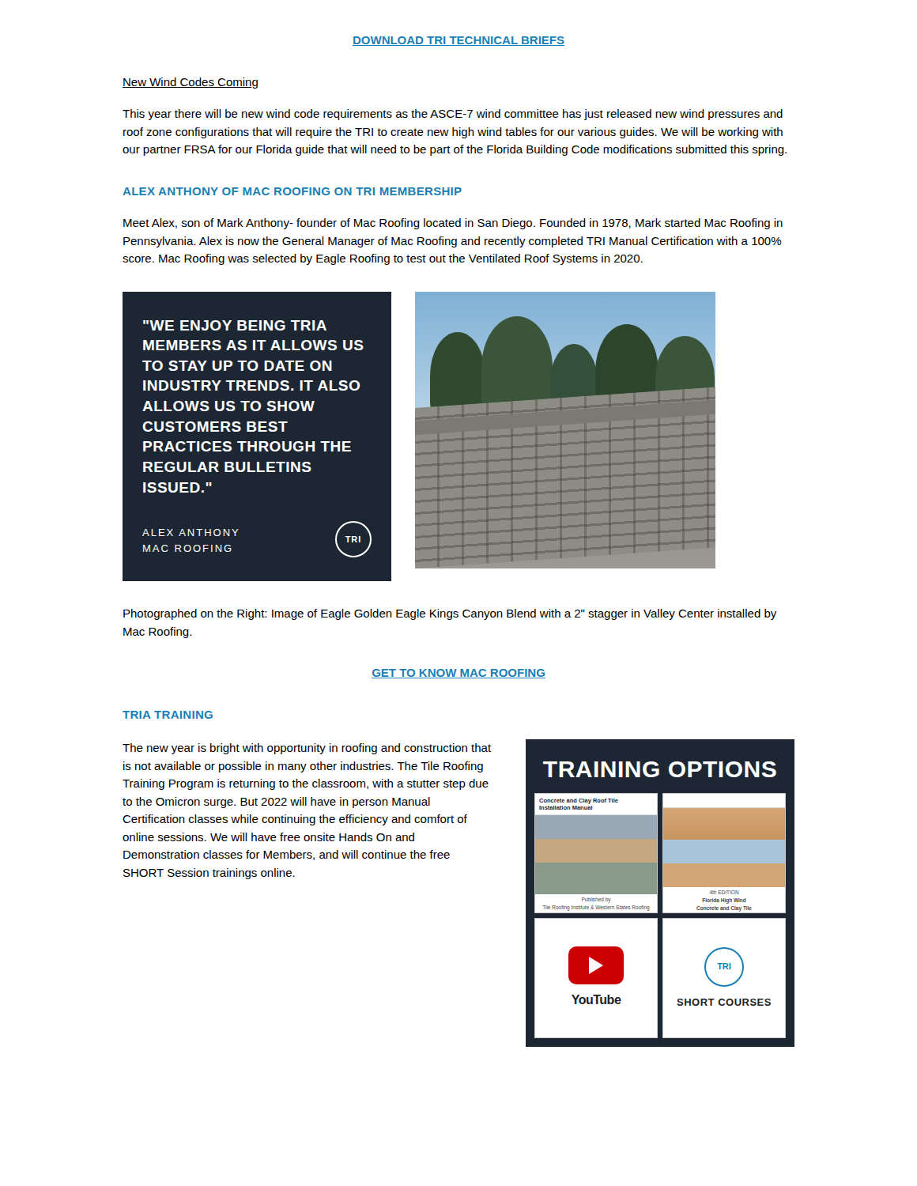DOWNLOAD TRI TECHNICAL BRIEFS
New Wind Codes Coming
This year there will be new wind code requirements as the ASCE-7 wind committee has just released new wind pressures and roof zone configurations that will require the TRI to create new high wind tables for our various guides. We will be working with our partner FRSA for our Florida guide that will need to be part of the Florida Building Code modifications submitted this spring.
ALEX ANTHONY OF MAC ROOFING ON TRI MEMBERSHIP
Meet Alex, son of Mark Anthony- founder of Mac Roofing located in San Diego. Founded in 1978, Mark started Mac Roofing in Pennsylvania. Alex is now the General Manager of Mac Roofing and recently completed TRI Manual Certification with a 100% score. Mac Roofing was selected by Eagle Roofing to test out the Ventilated Roof Systems in 2020.
"WE ENJOY BEING TRIA MEMBERS AS IT ALLOWS US TO STAY UP TO DATE ON INDUSTRY TRENDS. IT ALSO ALLOWS US TO SHOW CUSTOMERS BEST PRACTICES THROUGH THE REGULAR BULLETINS ISSUED."
ALEX ANTHONY
MAC ROOFING
TRI
Photographed on the Right: Image of Eagle Golden Eagle Kings Canyon Blend with a 2" stagger in Valley Center installed by Mac Roofing.
GET TO KNOW MAC ROOFING
TRIA TRAINING
The new year is bright with opportunity in roofing and construction that is not available or possible in many other industries. The Tile Roofing Training Program is returning to the classroom, with a stutter step due to the Omicron surge. But 2022 will have in person Manual Certification classes while continuing the efficiency and comfort of online sessions. We will have free onsite Hands On and Demonstration classes for Members, and will continue the free SHORT Session trainings online.
TRAINING OPTIONS
Concrete and Clay Roof Tile
Installation Manual
Published by
Tile Roofing Institute & Western States Roofing Contractors Association
4th EDITION
Florida High Wind
Concrete and Clay Tile
Installation Manual
YouTube
TRI
SHORT COURSES